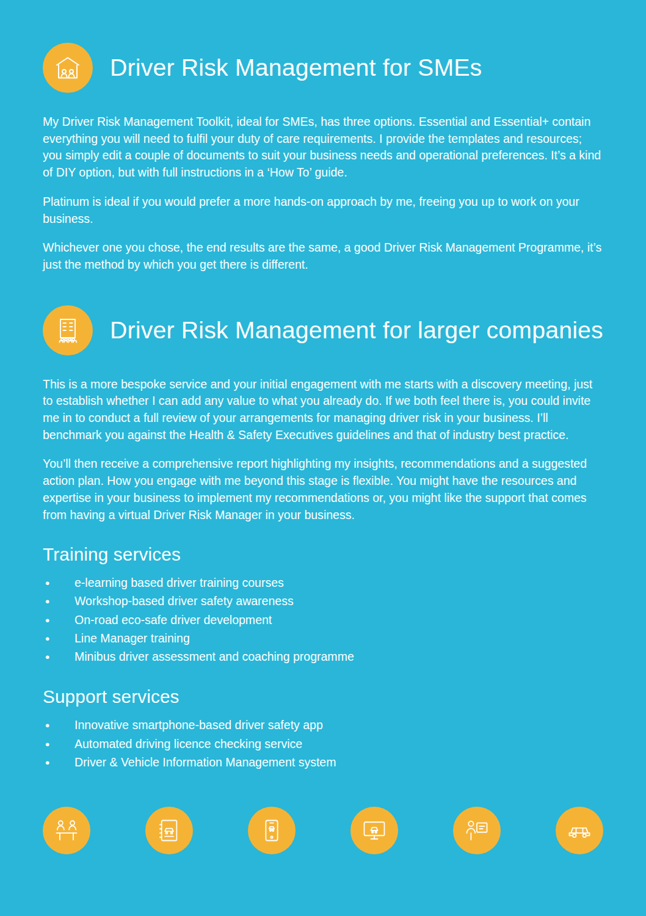Driver Risk Management for SMEs
My Driver Risk Management Toolkit, ideal for SMEs, has three options. Essential and Essential+ contain everything you will need to fulfil your duty of care requirements. I provide the templates and resources; you simply edit a couple of documents to suit your business needs and operational preferences. It’s a kind of DIY option, but with full instructions in a ‘How To’ guide.
Platinum is ideal if you would prefer a more hands-on approach by me, freeing you up to work on your business.
Whichever one you chose, the end results are the same, a good Driver Risk Management Programme, it’s just the method by which you get there is different.
Driver Risk Management for larger companies
This is a more bespoke service and your initial engagement with me starts with a discovery meeting, just to establish whether I can add any value to what you already do. If we both feel there is, you could invite me in to conduct a full review of your arrangements for managing driver risk in your business. I’ll benchmark you against the Health & Safety Executives guidelines and that of industry best practice.
You’ll then receive a comprehensive report highlighting my insights, recommendations and a suggested action plan. How you engage with me beyond this stage is flexible. You might have the resources and expertise in your business to implement my recommendations or, you might like the support that comes from having a virtual Driver Risk Manager in your business.
Training services
e-learning based driver training courses
Workshop-based driver safety awareness
On-road eco-safe driver development
Line Manager training
Minibus driver assessment and coaching programme
Support services
Innovative smartphone-based driver safety app
Automated driving licence checking service
Driver & Vehicle Information Management system